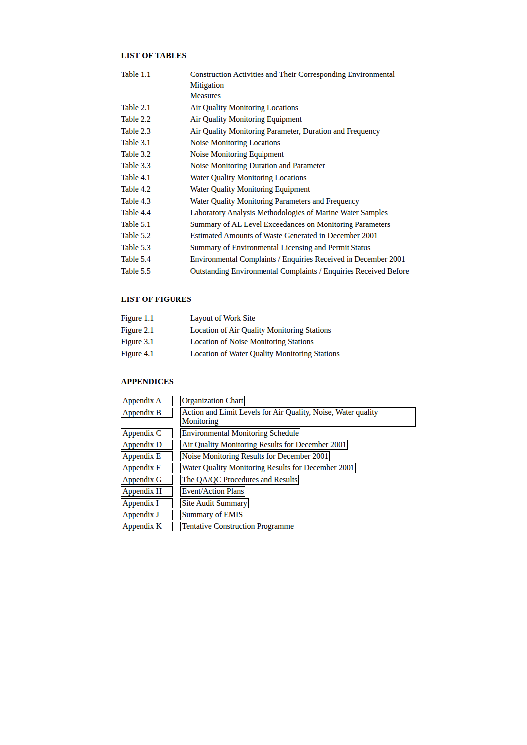LIST OF TABLES
| Table 1.1 | Construction Activities and Their Corresponding Environmental Mitigation Measures |
| Table 2.1 | Air Quality Monitoring Locations |
| Table 2.2 | Air Quality Monitoring Equipment |
| Table 2.3 | Air Quality Monitoring Parameter, Duration and Frequency |
| Table 3.1 | Noise Monitoring Locations |
| Table 3.2 | Noise Monitoring Equipment |
| Table 3.3 | Noise Monitoring Duration and Parameter |
| Table 4.1 | Water Quality Monitoring Locations |
| Table 4.2 | Water Quality Monitoring Equipment |
| Table 4.3 | Water Quality Monitoring Parameters and Frequency |
| Table 4.4 | Laboratory Analysis Methodologies of Marine Water Samples |
| Table 5.1 | Summary of AL Level Exceedances on Monitoring Parameters |
| Table 5.2 | Estimated Amounts of Waste Generated in December 2001 |
| Table 5.3 | Summary of Environmental Licensing and Permit Status |
| Table 5.4 | Environmental Complaints / Enquiries Received in December 2001 |
| Table 5.5 | Outstanding Environmental Complaints / Enquiries Received Before |
LIST OF FIGURES
| Figure 1.1 | Layout of Work Site |
| Figure 2.1 | Location of Air Quality Monitoring Stations |
| Figure 3.1 | Location of Noise Monitoring Stations |
| Figure 4.1 | Location of Water Quality Monitoring Stations |
APPENDICES
| Appendix A | Organization Chart |
| Appendix B | Action and Limit Levels for Air Quality, Noise, Water quality Monitoring |
| Appendix C | Environmental Monitoring Schedule |
| Appendix D | Air Quality Monitoring Results for December 2001 |
| Appendix E | Noise Monitoring Results for December 2001 |
| Appendix F | Water Quality Monitoring Results for December 2001 |
| Appendix G | The QA/QC Procedures and Results |
| Appendix H | Event/Action Plans |
| Appendix I | Site Audit Summary |
| Appendix J | Summary of EMIS |
| Appendix K | Tentative Construction Programme |